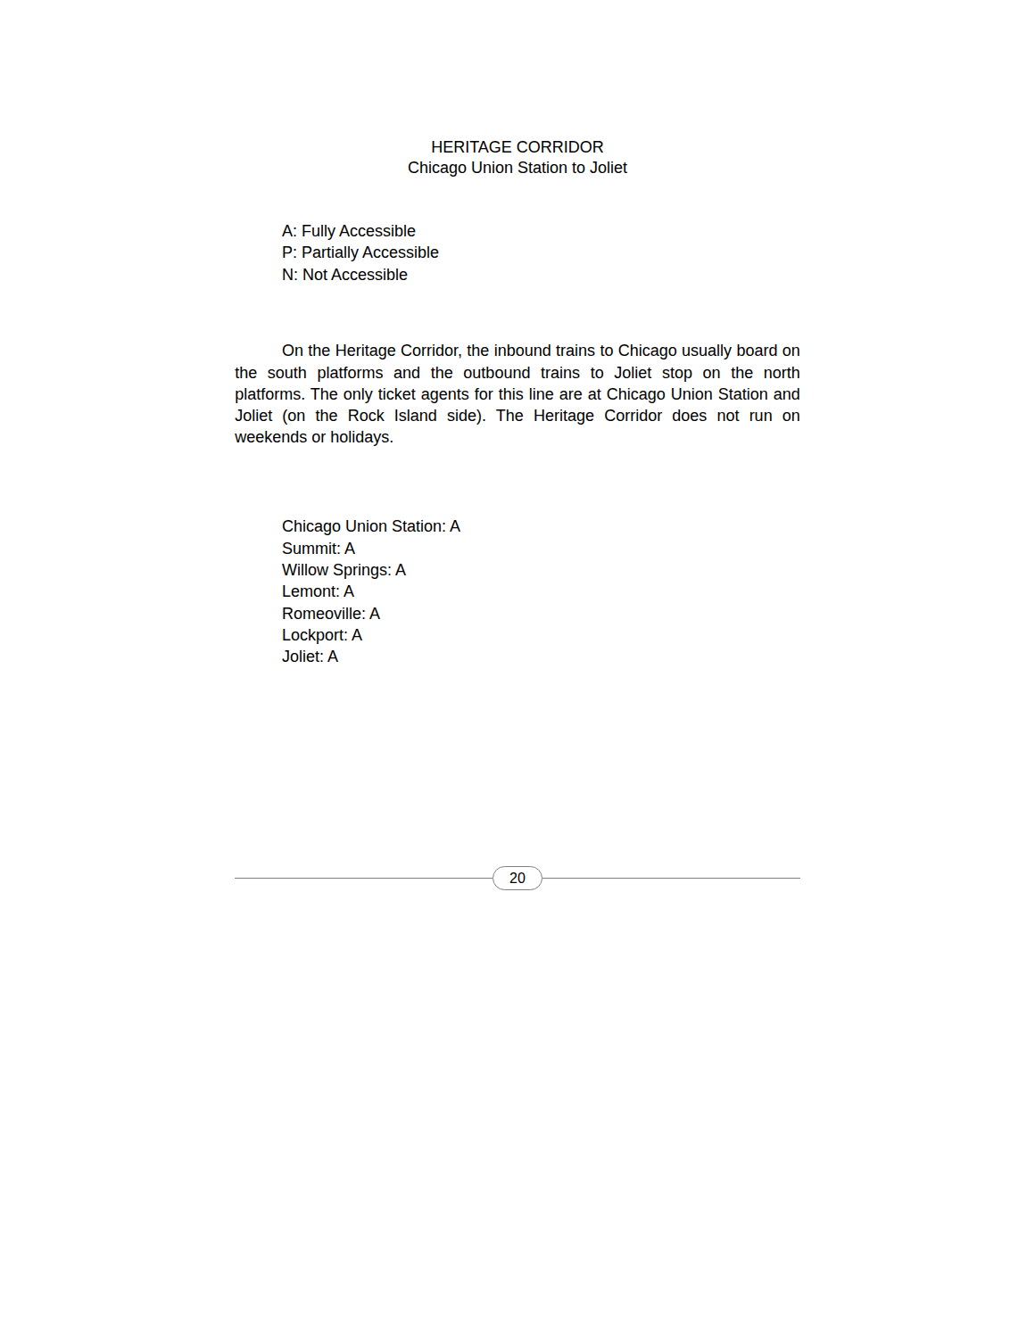HERITAGE CORRIDOR
Chicago Union Station to Joliet
A: Fully Accessible
P: Partially Accessible
N: Not Accessible
On the Heritage Corridor, the inbound trains to Chicago usually board on the south platforms and the outbound trains to Joliet stop on the north platforms. The only ticket agents for this line are at Chicago Union Station and Joliet (on the Rock Island side). The Heritage Corridor does not run on weekends or holidays.
Chicago Union Station: A
Summit: A
Willow Springs: A
Lemont: A
Romeoville: A
Lockport: A
Joliet: A
20